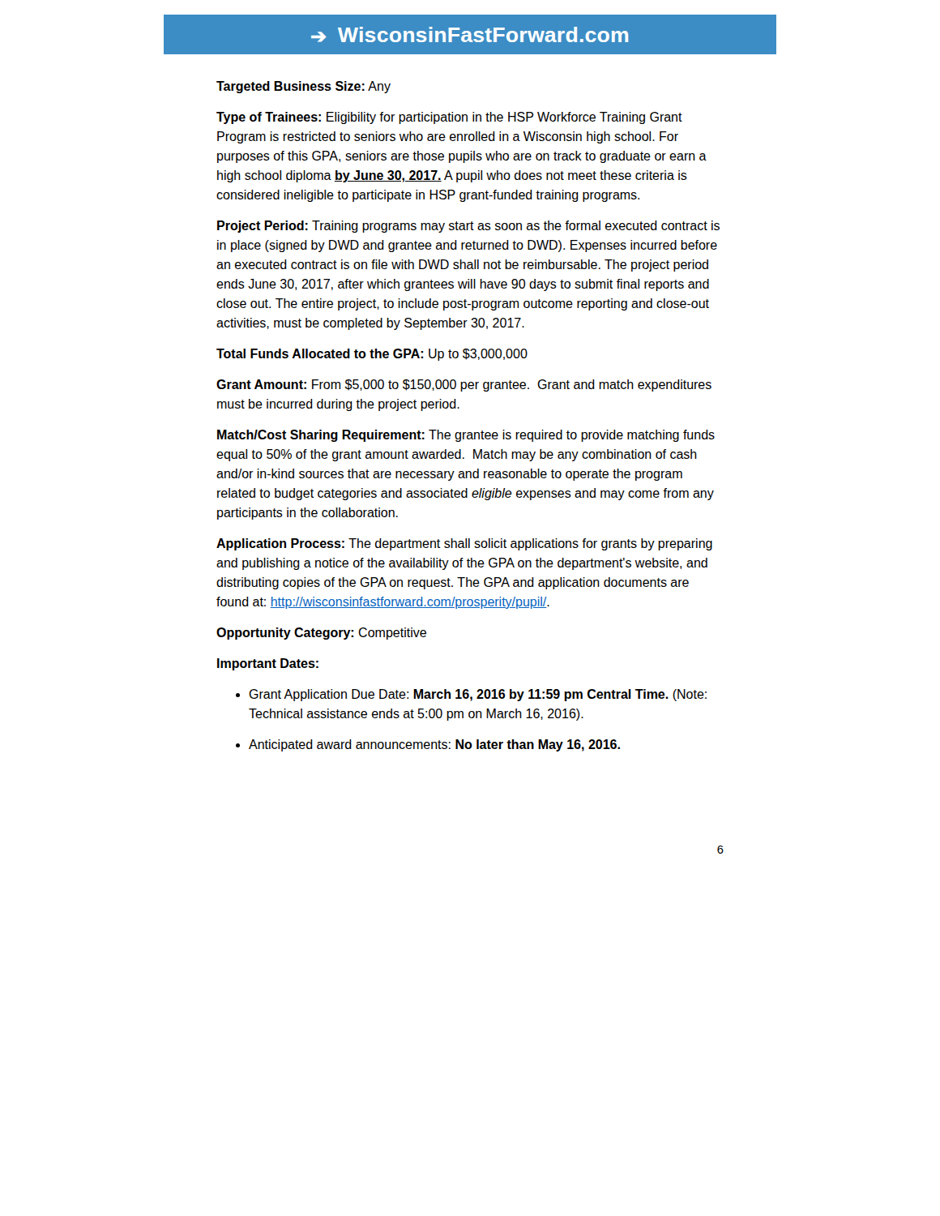➔ WisconsinFastForward.com
Targeted Business Size: Any
Type of Trainees: Eligibility for participation in the HSP Workforce Training Grant Program is restricted to seniors who are enrolled in a Wisconsin high school. For purposes of this GPA, seniors are those pupils who are on track to graduate or earn a high school diploma by June 30, 2017. A pupil who does not meet these criteria is considered ineligible to participate in HSP grant-funded training programs.
Project Period: Training programs may start as soon as the formal executed contract is in place (signed by DWD and grantee and returned to DWD). Expenses incurred before an executed contract is on file with DWD shall not be reimbursable. The project period ends June 30, 2017, after which grantees will have 90 days to submit final reports and close out. The entire project, to include post-program outcome reporting and close-out activities, must be completed by September 30, 2017.
Total Funds Allocated to the GPA: Up to $3,000,000
Grant Amount: From $5,000 to $150,000 per grantee. Grant and match expenditures must be incurred during the project period.
Match/Cost Sharing Requirement: The grantee is required to provide matching funds equal to 50% of the grant amount awarded. Match may be any combination of cash and/or in-kind sources that are necessary and reasonable to operate the program related to budget categories and associated eligible expenses and may come from any participants in the collaboration.
Application Process: The department shall solicit applications for grants by preparing and publishing a notice of the availability of the GPA on the department's website, and distributing copies of the GPA on request. The GPA and application documents are found at: http://wisconsinfastforward.com/prosperity/pupil/.
Opportunity Category: Competitive
Important Dates:
Grant Application Due Date: March 16, 2016 by 11:59 pm Central Time. (Note: Technical assistance ends at 5:00 pm on March 16, 2016).
Anticipated award announcements: No later than May 16, 2016.
6